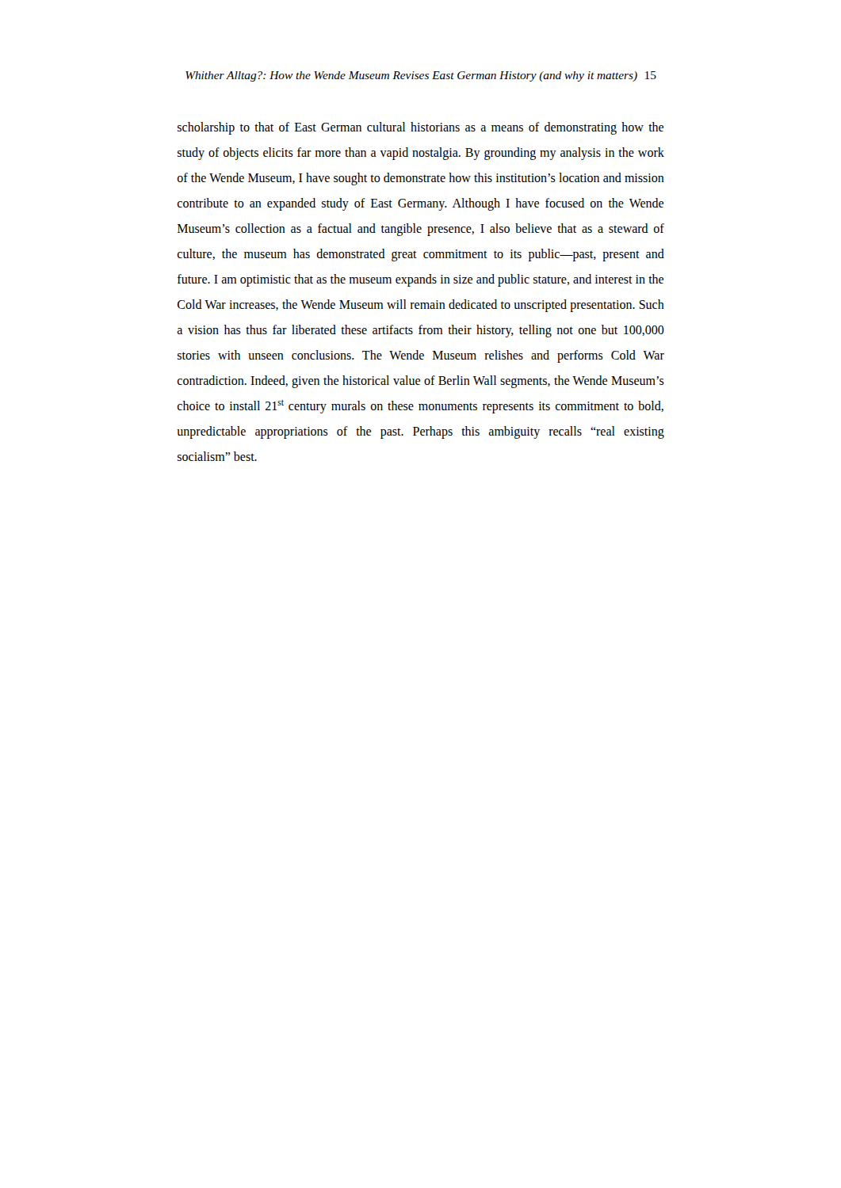Whither Alltag?: How the Wende Museum Revises East German History (and why it matters)15
scholarship to that of East German cultural historians as a means of demonstrating how the study of objects elicits far more than a vapid nostalgia. By grounding my analysis in the work of the Wende Museum, I have sought to demonstrate how this institution’s location and mission contribute to an expanded study of East Germany. Although I have focused on the Wende Museum’s collection as a factual and tangible presence, I also believe that as a steward of culture, the museum has demonstrated great commitment to its public—past, present and future. I am optimistic that as the museum expands in size and public stature, and interest in the Cold War increases, the Wende Museum will remain dedicated to unscripted presentation. Such a vision has thus far liberated these artifacts from their history, telling not one but 100,000 stories with unseen conclusions. The Wende Museum relishes and performs Cold War contradiction. Indeed, given the historical value of Berlin Wall segments, the Wende Museum’s choice to install 21st century murals on these monuments represents its commitment to bold, unpredictable appropriations of the past. Perhaps this ambiguity recalls “real existing socialism” best.